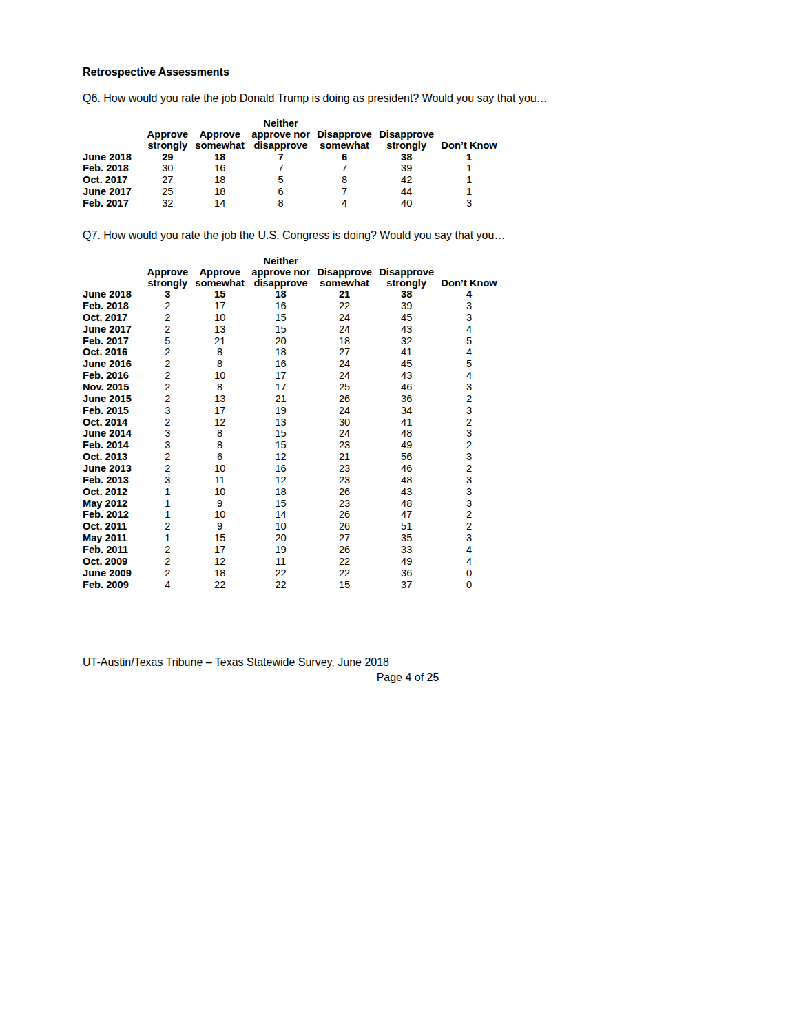Retrospective Assessments
Q6. How would you rate the job Donald Trump is doing as president? Would you say that you…
| | Approve strongly | Approve somewhat | Neither approve nor disapprove | Disapprove somewhat | Disapprove strongly | Don’t Know |
| --- | --- | --- | --- | --- | --- | --- |
| June 2018 | 29 | 18 | 7 | 6 | 38 | 1 |
| Feb. 2018 | 30 | 16 | 7 | 7 | 39 | 1 |
| Oct. 2017 | 27 | 18 | 5 | 8 | 42 | 1 |
| June 2017 | 25 | 18 | 6 | 7 | 44 | 1 |
| Feb. 2017 | 32 | 14 | 8 | 4 | 40 | 3 |
Q7. How would you rate the job the U.S. Congress is doing? Would you say that you…
| | Approve strongly | Approve somewhat | Neither approve nor disapprove | Disapprove somewhat | Disapprove strongly | Don’t Know |
| --- | --- | --- | --- | --- | --- | --- |
| June 2018 | 3 | 15 | 18 | 21 | 38 | 4 |
| Feb. 2018 | 2 | 17 | 16 | 22 | 39 | 3 |
| Oct. 2017 | 2 | 10 | 15 | 24 | 45 | 3 |
| June 2017 | 2 | 13 | 15 | 24 | 43 | 4 |
| Feb. 2017 | 5 | 21 | 20 | 18 | 32 | 5 |
| Oct. 2016 | 2 | 8 | 18 | 27 | 41 | 4 |
| June 2016 | 2 | 8 | 16 | 24 | 45 | 5 |
| Feb. 2016 | 2 | 10 | 17 | 24 | 43 | 4 |
| Nov. 2015 | 2 | 8 | 17 | 25 | 46 | 3 |
| June 2015 | 2 | 13 | 21 | 26 | 36 | 2 |
| Feb. 2015 | 3 | 17 | 19 | 24 | 34 | 3 |
| Oct. 2014 | 2 | 12 | 13 | 30 | 41 | 2 |
| June 2014 | 3 | 8 | 15 | 24 | 48 | 3 |
| Feb. 2014 | 3 | 8 | 15 | 23 | 49 | 2 |
| Oct. 2013 | 2 | 6 | 12 | 21 | 56 | 3 |
| June 2013 | 2 | 10 | 16 | 23 | 46 | 2 |
| Feb. 2013 | 3 | 11 | 12 | 23 | 48 | 3 |
| Oct. 2012 | 1 | 10 | 18 | 26 | 43 | 3 |
| May 2012 | 1 | 9 | 15 | 23 | 48 | 3 |
| Feb. 2012 | 1 | 10 | 14 | 26 | 47 | 2 |
| Oct. 2011 | 2 | 9 | 10 | 26 | 51 | 2 |
| May 2011 | 1 | 15 | 20 | 27 | 35 | 3 |
| Feb. 2011 | 2 | 17 | 19 | 26 | 33 | 4 |
| Oct. 2009 | 2 | 12 | 11 | 22 | 49 | 4 |
| June 2009 | 2 | 18 | 22 | 22 | 36 | 0 |
| Feb. 2009 | 4 | 22 | 22 | 15 | 37 | 0 |
UT-Austin/Texas Tribune – Texas Statewide Survey, June 2018
Page 4 of 25